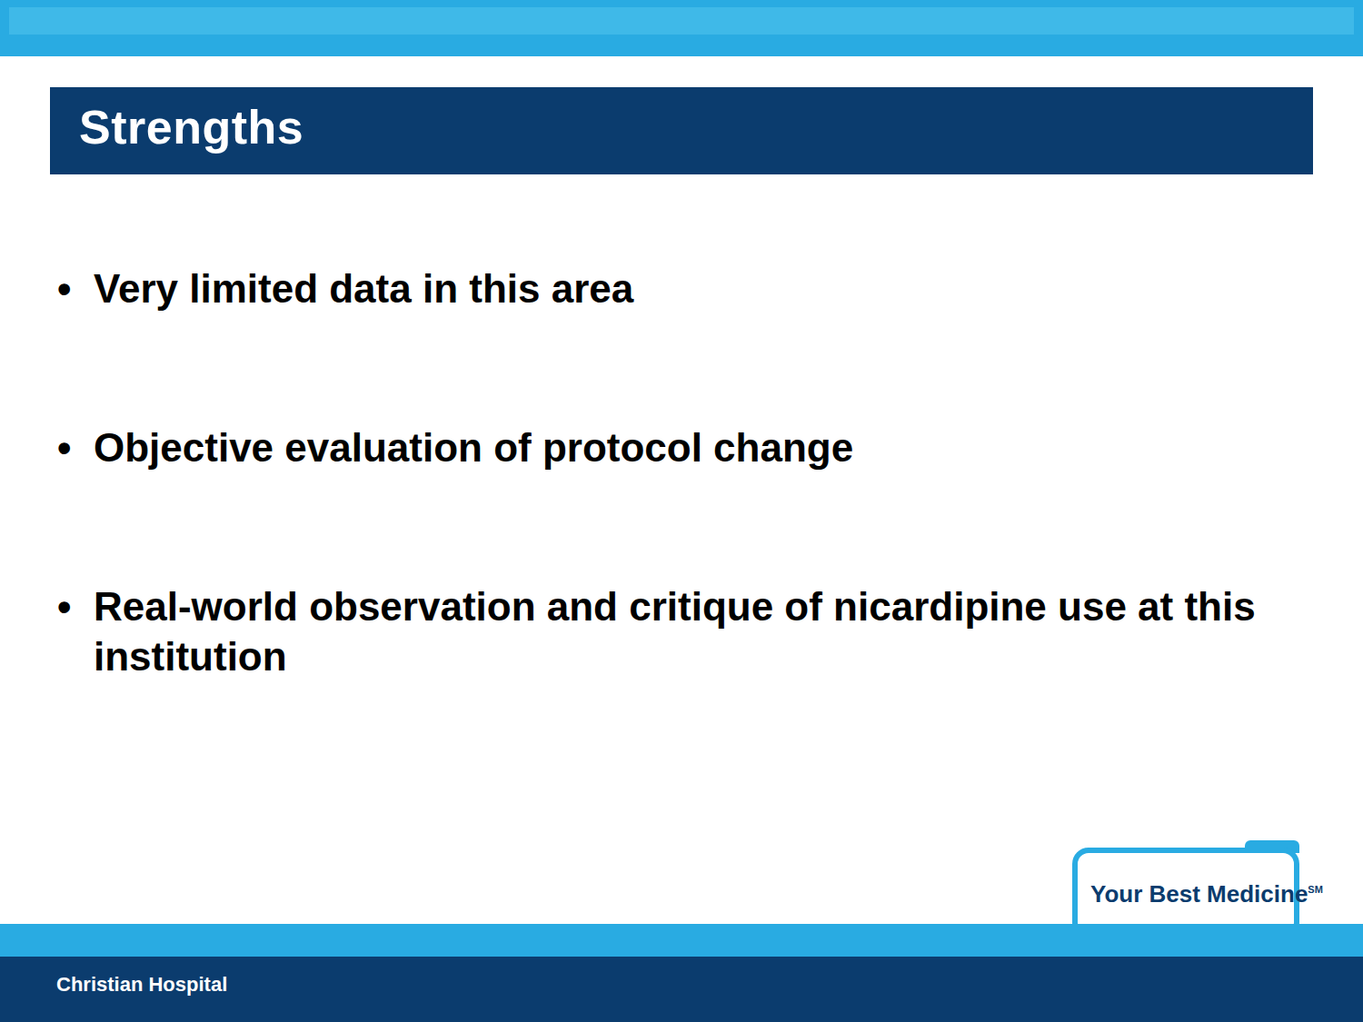Strengths
Very limited data in this area
Objective evaluation of protocol change
Real-world observation and critique of nicardipine use at this institution
Your Best MedicineSM
Christian Hospital